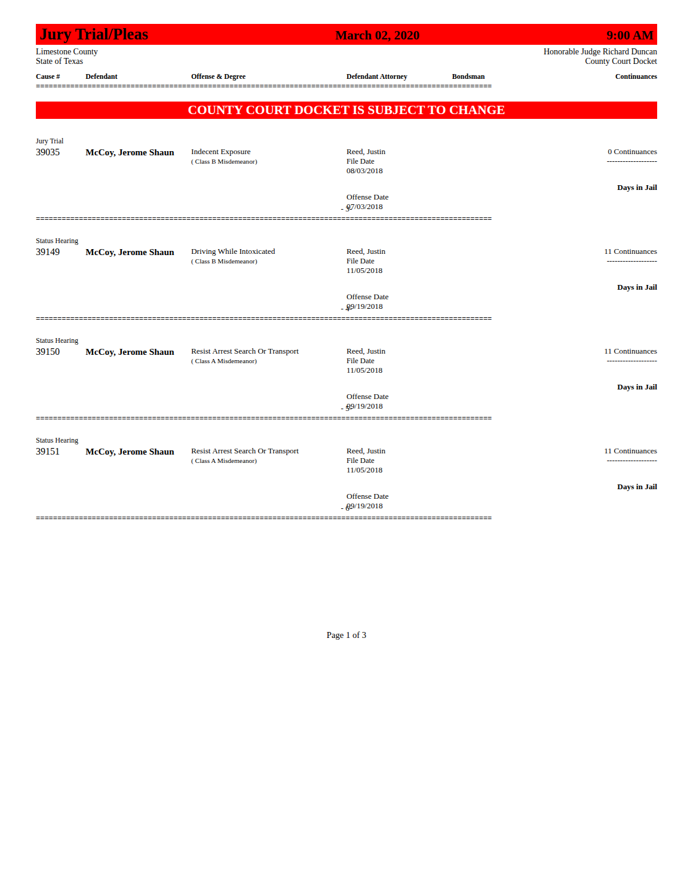Jury Trial/Pleas March 02, 2020 9:00 AM
Limestone County
State of Texas
Honorable Judge Richard Duncan
County Court Docket
Cause #
Defendant
Offense & Degree
Defendant Attorney
Bondsman
Continuances
==========================================================================================================
COUNTY COURT DOCKET IS SUBJECT TO CHANGE
Jury Trial
39035
McCoy, Jerome Shaun
Indecent Exposure
( Class B Misdemeanor)
Reed, Justin
File Date
08/03/2018
Offense Date
07/03/2018
0 Continuances
-------------------
Days in Jail
- 3-
==========================================================================================================
Status Hearing
39149
McCoy, Jerome Shaun
Driving While Intoxicated
( Class B Misdemeanor)
Reed, Justin
File Date
11/05/2018
Offense Date
09/19/2018
11 Continuances
-------------------
Days in Jail
- 4-
==========================================================================================================
Status Hearing
39150
McCoy, Jerome Shaun
Resist Arrest Search Or Transport
( Class A Misdemeanor)
Reed, Justin
File Date
11/05/2018
Offense Date
09/19/2018
11 Continuances
-------------------
Days in Jail
- 5-
==========================================================================================================
Status Hearing
39151
McCoy, Jerome Shaun
Resist Arrest Search Or Transport
( Class A Misdemeanor)
Reed, Justin
File Date
11/05/2018
Offense Date
09/19/2018
11 Continuances
-------------------
Days in Jail
- 6-
==========================================================================================================
Page 1 of 3